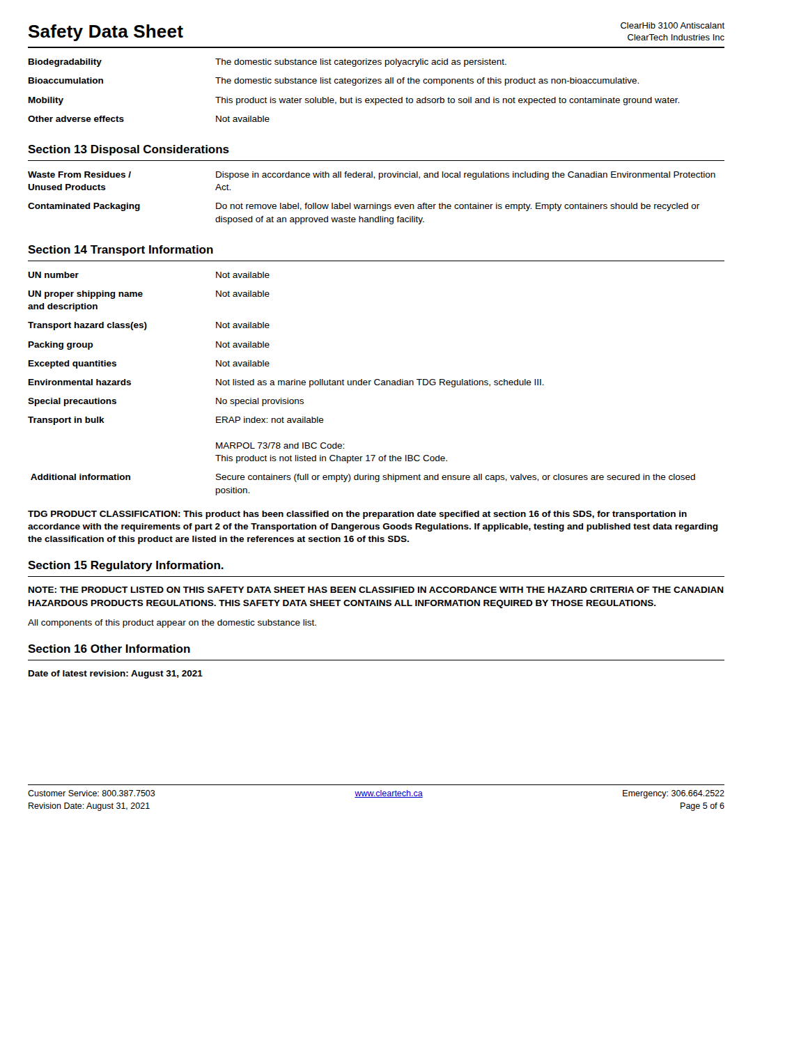Safety Data Sheet
ClearHib 3100 Antiscalant
ClearTech Industries Inc
| Biodegradability | The domestic substance list categorizes polyacrylic acid as persistent. |
| Bioaccumulation | The domestic substance list categorizes all of the components of this product as non-bioaccumulative. |
| Mobility | This product is water soluble, but is expected to adsorb to soil and is not expected to contaminate ground water. |
| Other adverse effects | Not available |
Section 13 Disposal Considerations
| Waste From Residues / Unused Products | Dispose in accordance with all federal, provincial, and local regulations including the Canadian Environmental Protection Act. |
| Contaminated Packaging | Do not remove label, follow label warnings even after the container is empty. Empty containers should be recycled or disposed of at an approved waste handling facility. |
Section 14 Transport Information
| UN number | Not available |
| UN proper shipping name and description | Not available |
| Transport hazard class(es) | Not available |
| Packing group | Not available |
| Excepted quantities | Not available |
| Environmental hazards | Not listed as a marine pollutant under Canadian TDG Regulations, schedule III. |
| Special precautions | No special provisions |
| Transport in bulk | ERAP index: not available MARPOL 73/78 and IBC Code: This product is not listed in Chapter 17 of the IBC Code. |
| Additional information | Secure containers (full or empty) during shipment and ensure all caps, valves, or closures are secured in the closed position. |
TDG PRODUCT CLASSIFICATION: This product has been classified on the preparation date specified at section 16 of this SDS, for transportation in accordance with the requirements of part 2 of the Transportation of Dangerous Goods Regulations. If applicable, testing and published test data regarding the classification of this product are listed in the references at section 16 of this SDS.
Section 15 Regulatory Information.
NOTE: THE PRODUCT LISTED ON THIS SAFETY DATA SHEET HAS BEEN CLASSIFIED IN ACCORDANCE WITH THE HAZARD CRITERIA OF THE CANADIAN HAZARDOUS PRODUCTS REGULATIONS. THIS SAFETY DATA SHEET CONTAINS ALL INFORMATION REQUIRED BY THOSE REGULATIONS.
All components of this product appear on the domestic substance list.
Section 16 Other Information
Date of latest revision: August 31, 2021
Customer Service: 800.387.7503
Revision Date: August 31, 2021
www.cleartech.ca
Emergency: 306.664.2522
Page 5 of 6